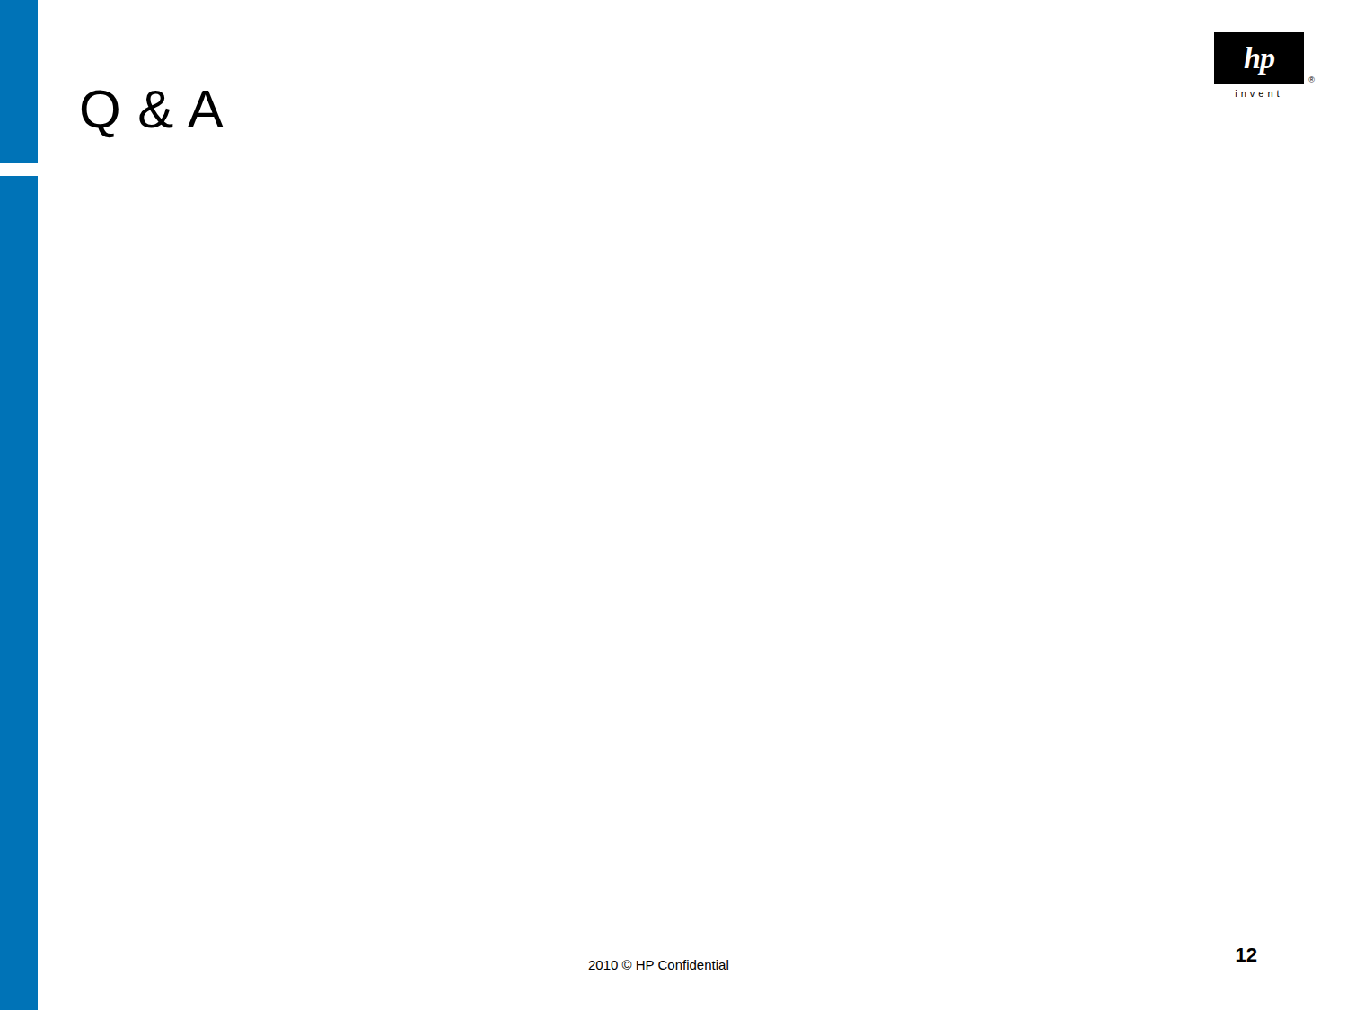Q & A
hp ®
invent
2010 © HP Confidential
12